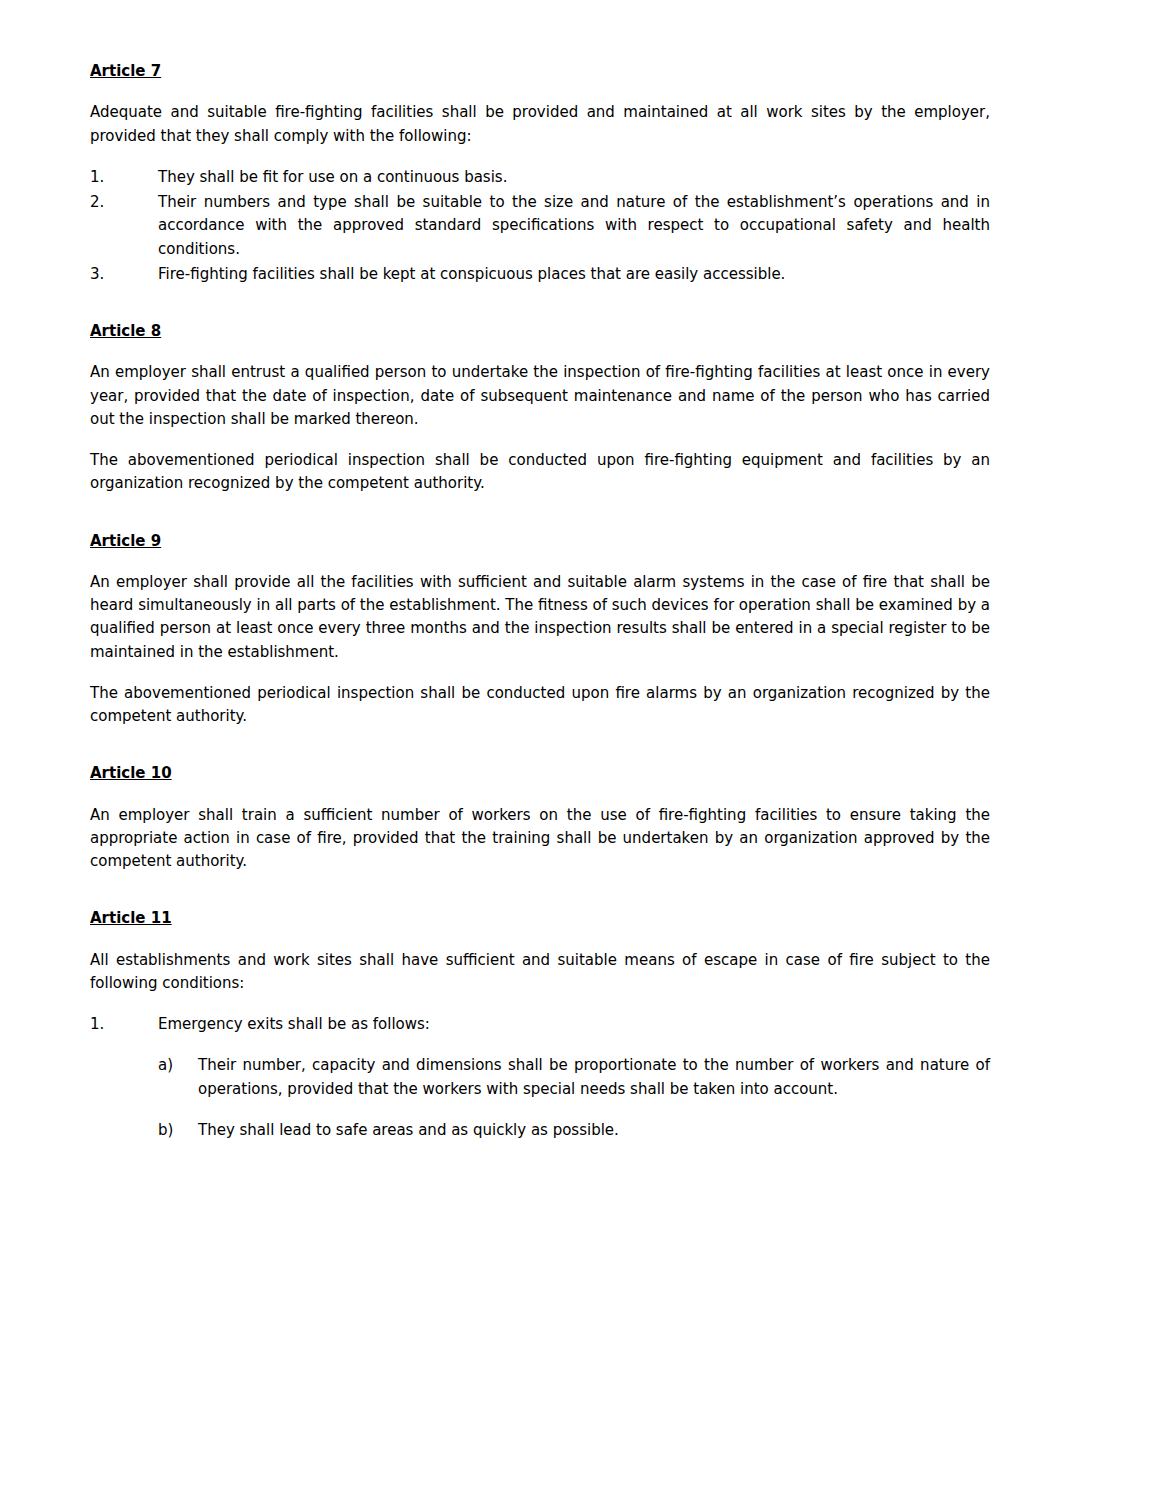Article 7
Adequate and suitable fire-fighting facilities shall be provided and maintained at all work sites by the employer, provided that they shall comply with the following:
They shall be fit for use on a continuous basis.
Their numbers and type shall be suitable to the size and nature of the establishment’s operations and in accordance with the approved standard specifications with respect to occupational safety and health conditions.
Fire-fighting facilities shall be kept at conspicuous places that are easily accessible.
Article 8
An employer shall entrust a qualified person to undertake the inspection of fire-fighting facilities at least once in every year, provided that the date of inspection, date of subsequent maintenance and name of the person who has carried out the inspection shall be marked thereon.
The abovementioned periodical inspection shall be conducted upon fire-fighting equipment and facilities by an organization recognized by the competent authority.
Article 9
An employer shall provide all the facilities with sufficient and suitable alarm systems in the case of fire that shall be heard simultaneously in all parts of the establishment. The fitness of such devices for operation shall be examined by a qualified person at least once every three months and the inspection results shall be entered in a special register to be maintained in the establishment.
The abovementioned periodical inspection shall be conducted upon fire alarms by an organization recognized by the competent authority.
Article 10
An employer shall train a sufficient number of workers on the use of fire-fighting facilities to ensure taking the appropriate action in case of fire, provided that the training shall be undertaken by an organization approved by the competent authority.
Article 11
All establishments and work sites shall have sufficient and suitable means of escape in case of fire subject to the following conditions:
Emergency exits shall be as follows:
Their number, capacity and dimensions shall be proportionate to the number of workers and nature of operations, provided that the workers with special needs shall be taken into account.
They shall lead to safe areas and as quickly as possible.